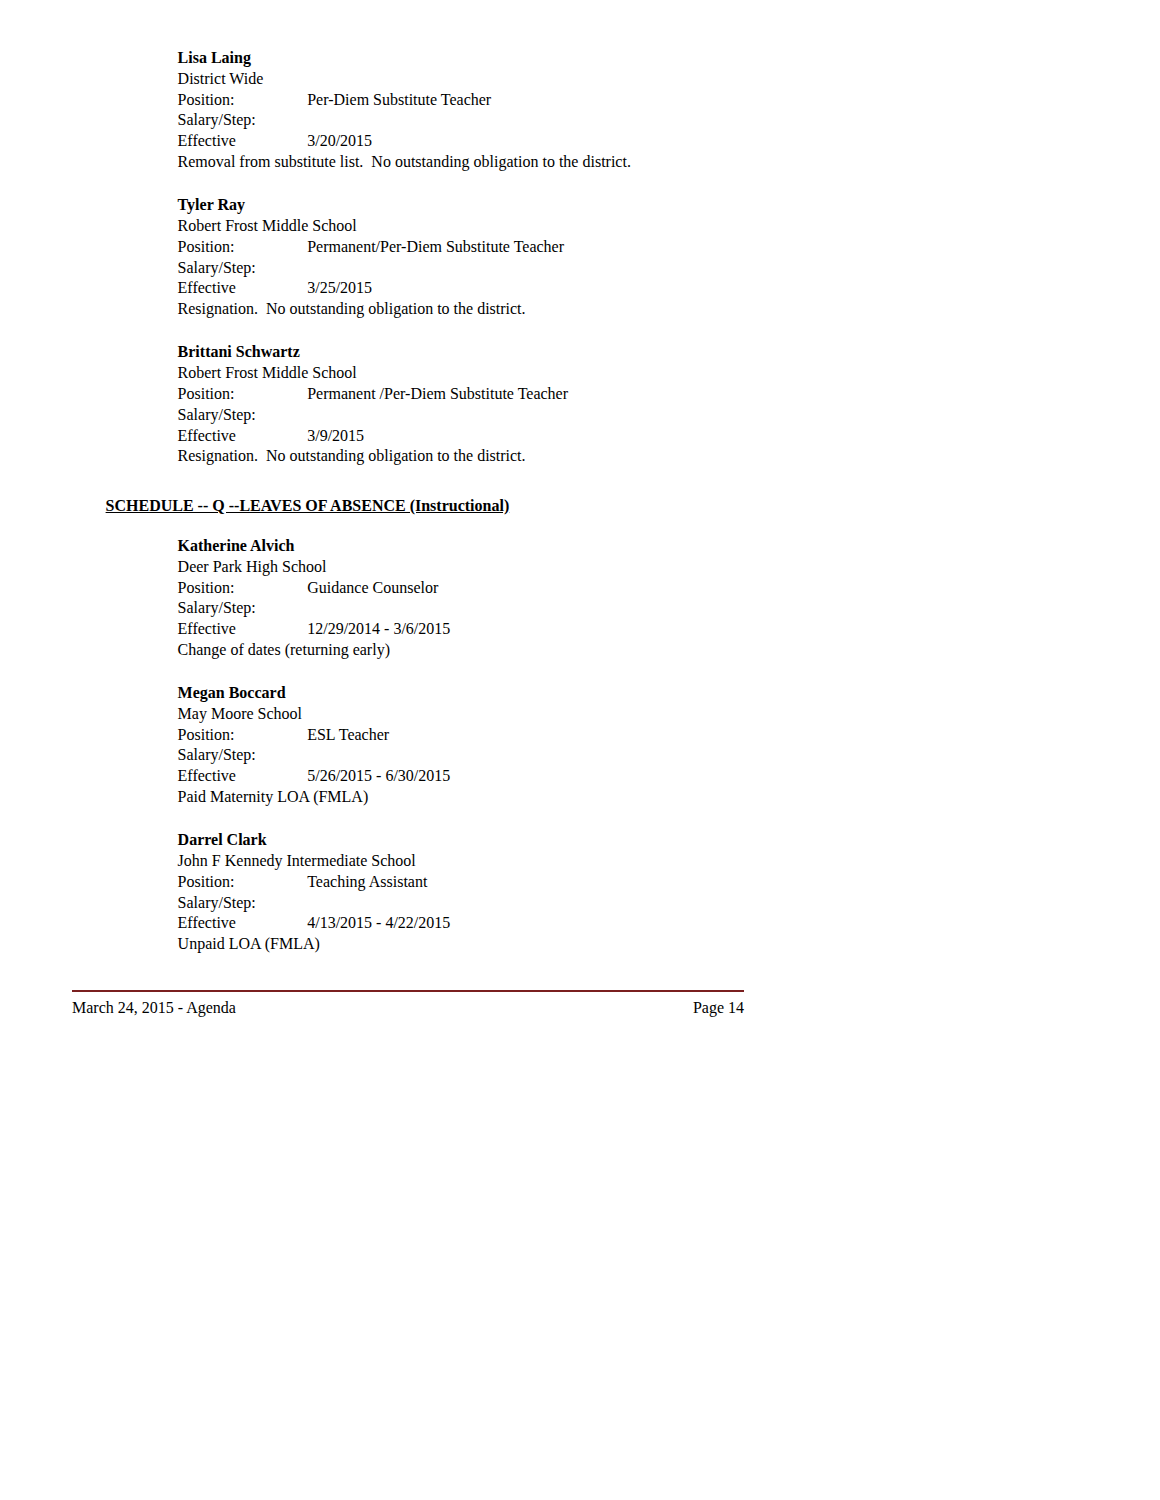Lisa Laing
District Wide
Position: Per-Diem Substitute Teacher
Salary/Step:
Effective3/20/2015
Removal from substitute list. No outstanding obligation to the district.
Tyler Ray
Robert Frost Middle School
Position: Permanent/Per-Diem Substitute Teacher
Salary/Step:
Effective3/25/2015
Resignation. No outstanding obligation to the district.
Brittani Schwartz
Robert Frost Middle School
Position: Permanent /Per-Diem Substitute Teacher
Salary/Step:
Effective3/9/2015
Resignation. No outstanding obligation to the district.
SCHEDULE -- Q --LEAVES OF ABSENCE (Instructional)
Katherine Alvich
Deer Park High School
Position: Guidance Counselor
Salary/Step:
Effective12/29/2014 - 3/6/2015
Change of dates (returning early)
Megan Boccard
May Moore School
Position: ESL Teacher
Salary/Step:
Effective5/26/2015 - 6/30/2015
Paid Maternity LOA (FMLA)
Darrel Clark
John F Kennedy Intermediate School
Position: Teaching Assistant
Salary/Step:
Effective4/13/2015 - 4/22/2015
Unpaid LOA (FMLA)
March 24, 2015 - Agenda Page 14